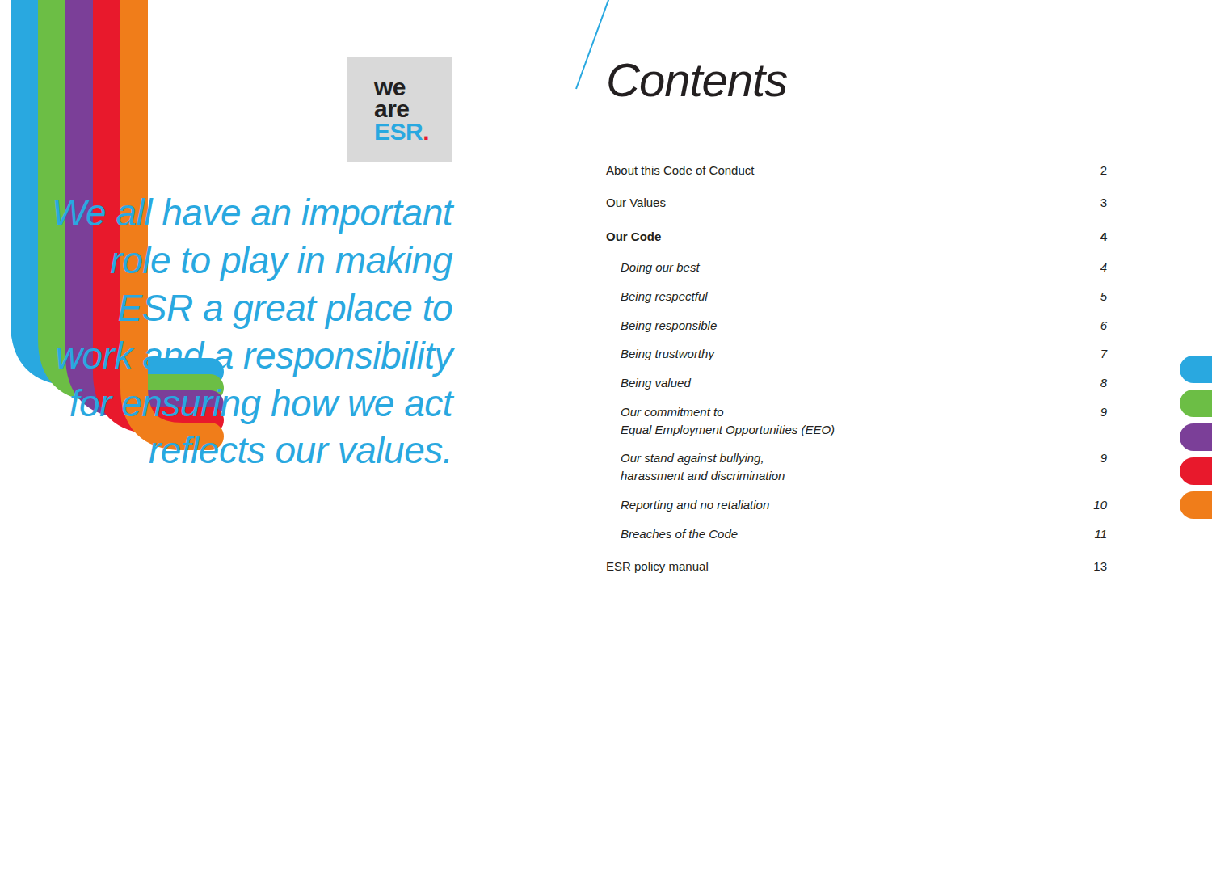we
are
ESR.
We all have an important role to play in making ESR a great place to work and a responsibility for ensuring how we act reflects our values.
Contents
About this Code of Conduct 2
Our Values 3
Our Code 4
Doing our best 4
Being respectful 5
Being responsible 6
Being trustworthy 7
Being valued 8
Our commitment to
Equal Employment Opportunities (EEO) 9
Our stand against bullying,
harassment and discrimination 9
Reporting and no retaliation 10
Breaches of the Code 11
ESR policy manual 13